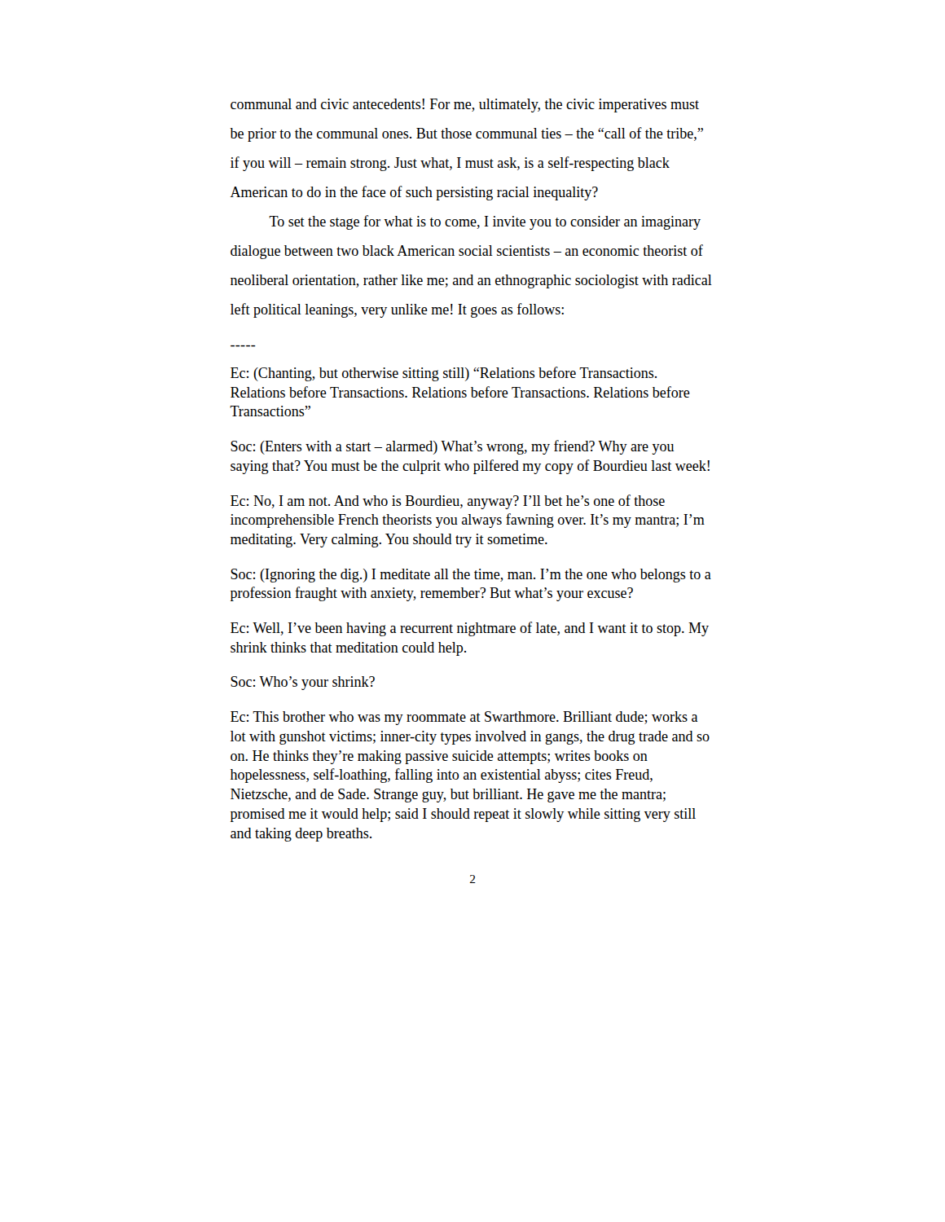communal and civic antecedents! For me, ultimately, the civic imperatives must be prior to the communal ones. But those communal ties – the “call of the tribe,” if you will – remain strong. Just what, I must ask, is a self-respecting black American to do in the face of such persisting racial inequality?
To set the stage for what is to come, I invite you to consider an imaginary dialogue between two black American social scientists – an economic theorist of neoliberal orientation, rather like me; and an ethnographic sociologist with radical left political leanings, very unlike me! It goes as follows:
-----
Ec: (Chanting, but otherwise sitting still) “Relations before Transactions. Relations before Transactions. Relations before Transactions. Relations before Transactions”
Soc: (Enters with a start – alarmed) What’s wrong, my friend? Why are you saying that? You must be the culprit who pilfered my copy of Bourdieu last week!
Ec: No, I am not. And who is Bourdieu, anyway? I’ll bet he’s one of those incomprehensible French theorists you always fawning over. It’s my mantra; I’m meditating. Very calming. You should try it sometime.
Soc: (Ignoring the dig.) I meditate all the time, man. I’m the one who belongs to a profession fraught with anxiety, remember? But what’s your excuse?
Ec: Well, I’ve been having a recurrent nightmare of late, and I want it to stop. My shrink thinks that meditation could help.
Soc: Who’s your shrink?
Ec: This brother who was my roommate at Swarthmore. Brilliant dude; works a lot with gunshot victims; inner-city types involved in gangs, the drug trade and so on. He thinks they’re making passive suicide attempts; writes books on hopelessness, self-loathing, falling into an existential abyss; cites Freud, Nietzsche, and de Sade. Strange guy, but brilliant. He gave me the mantra; promised me it would help; said I should repeat it slowly while sitting very still and taking deep breaths.
2